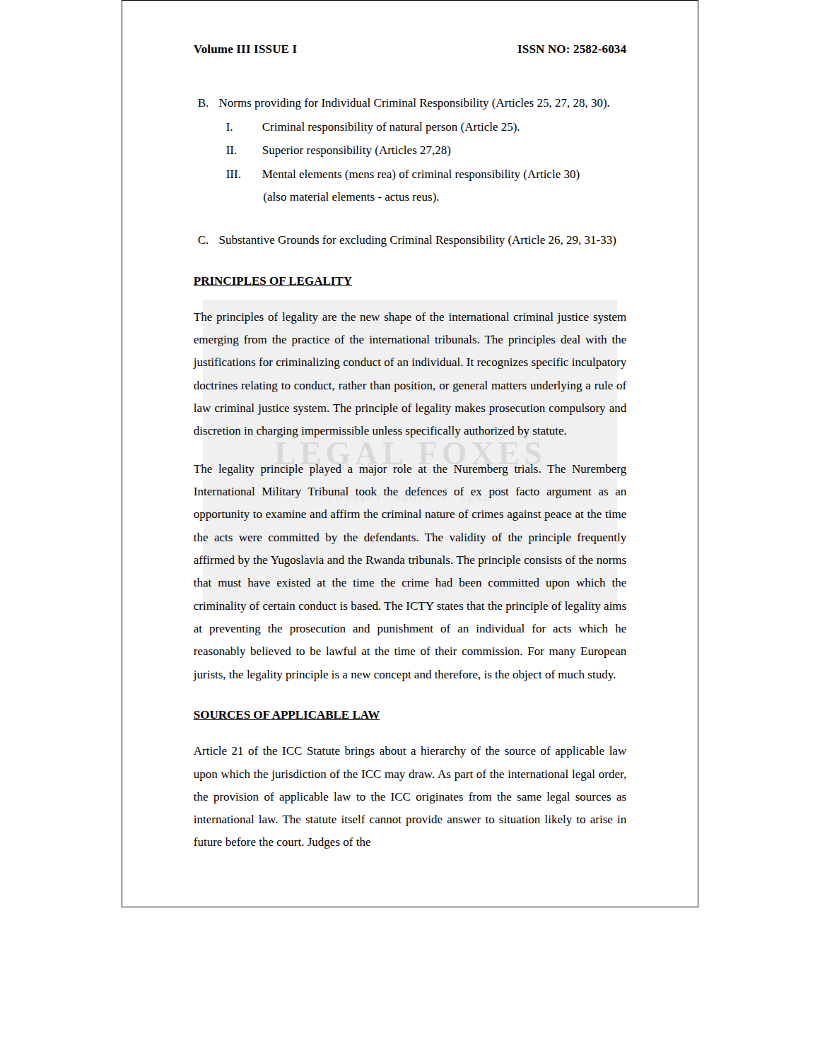LEGAL FOXES
CONNECT PROTECT LEAD
Volume III ISSUE I ISSN NO: 2582-6034
B. Norms providing for Individual Criminal Responsibility (Articles 25, 27, 28, 30).
I. Criminal responsibility of natural person (Article 25).
II. Superior responsibility (Articles 27,28)
III. Mental elements (mens rea) of criminal responsibility (Article 30) (also material elements - actus reus).
C. Substantive Grounds for excluding Criminal Responsibility (Article 26, 29, 31-33)
PRINCIPLES OF LEGALITY
The principles of legality are the new shape of the international criminal justice system emerging from the practice of the international tribunals. The principles deal with the justifications for criminalizing conduct of an individual. It recognizes specific inculpatory doctrines relating to conduct, rather than position, or general matters underlying a rule of law criminal justice system. The principle of legality makes prosecution compulsory and discretion in charging impermissible unless specifically authorized by statute.
The legality principle played a major role at the Nuremberg trials. The Nuremberg International Military Tribunal took the defences of ex post facto argument as an opportunity to examine and affirm the criminal nature of crimes against peace at the time the acts were committed by the defendants. The validity of the principle frequently affirmed by the Yugoslavia and the Rwanda tribunals. The principle consists of the norms that must have existed at the time the crime had been committed upon which the criminality of certain conduct is based. The ICTY states that the principle of legality aims at preventing the prosecution and punishment of an individual for acts which he reasonably believed to be lawful at the time of their commission. For many European jurists, the legality principle is a new concept and therefore, is the object of much study.
SOURCES OF APPLICABLE LAW
Article 21 of the ICC Statute brings about a hierarchy of the source of applicable law upon which the jurisdiction of the ICC may draw. As part of the international legal order, the provision of applicable law to the ICC originates from the same legal sources as international law. The statute itself cannot provide answer to situation likely to arise in future before the court. Judges of the